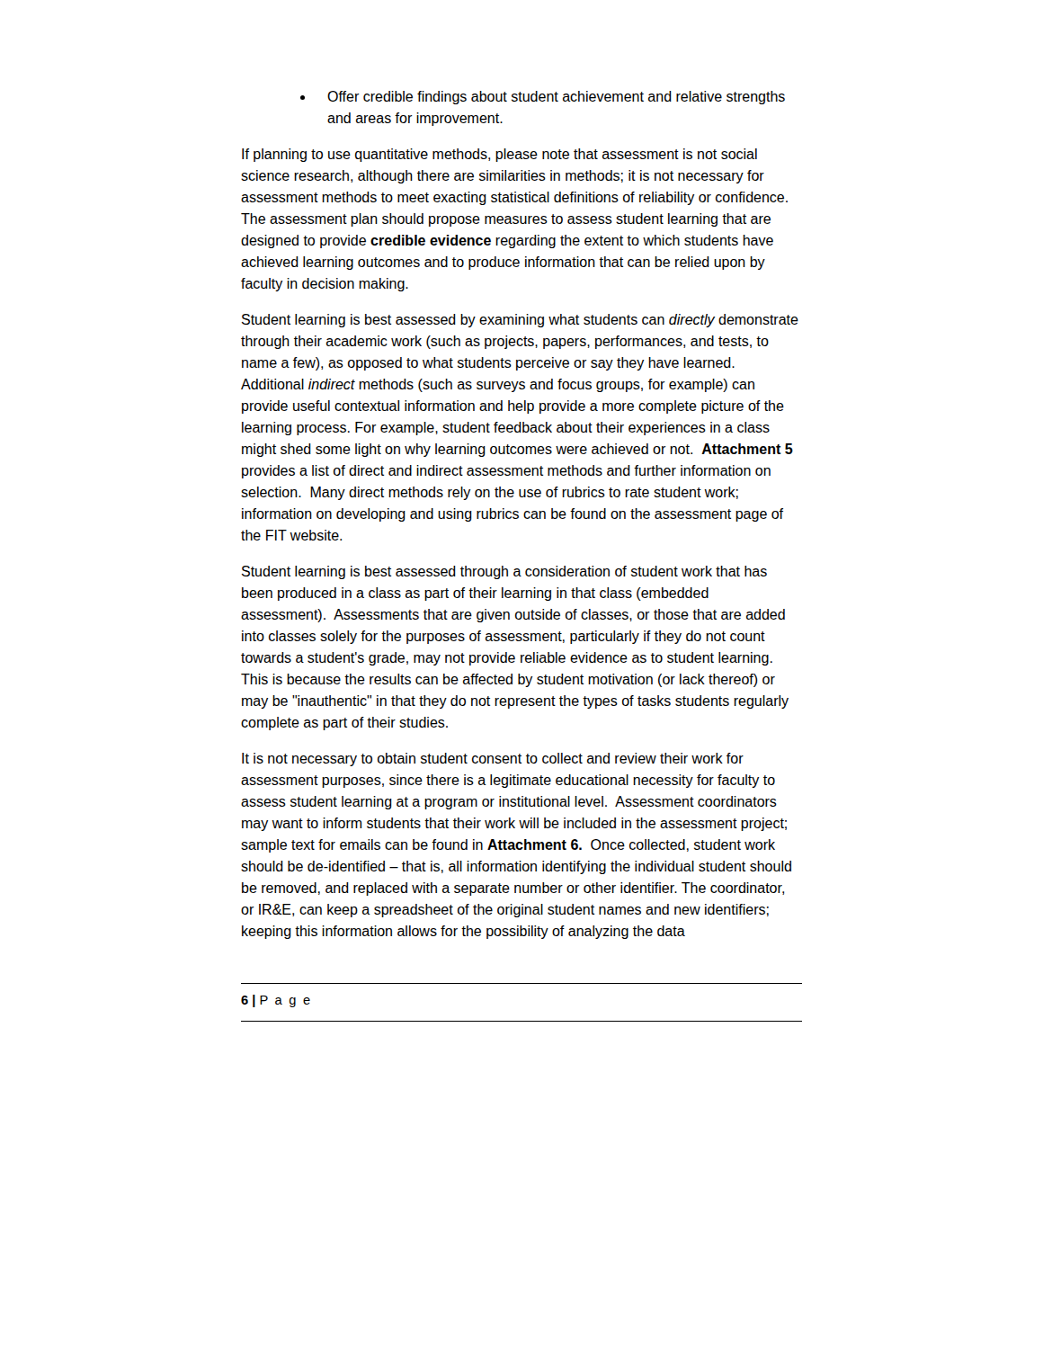Offer credible findings about student achievement and relative strengths and areas for improvement.
If planning to use quantitative methods, please note that assessment is not social science research, although there are similarities in methods; it is not necessary for assessment methods to meet exacting statistical definitions of reliability or confidence. The assessment plan should propose measures to assess student learning that are designed to provide credible evidence regarding the extent to which students have achieved learning outcomes and to produce information that can be relied upon by faculty in decision making.
Student learning is best assessed by examining what students can directly demonstrate through their academic work (such as projects, papers, performances, and tests, to name a few), as opposed to what students perceive or say they have learned. Additional indirect methods (such as surveys and focus groups, for example) can provide useful contextual information and help provide a more complete picture of the learning process. For example, student feedback about their experiences in a class might shed some light on why learning outcomes were achieved or not. Attachment 5 provides a list of direct and indirect assessment methods and further information on selection. Many direct methods rely on the use of rubrics to rate student work; information on developing and using rubrics can be found on the assessment page of the FIT website.
Student learning is best assessed through a consideration of student work that has been produced in a class as part of their learning in that class (embedded assessment). Assessments that are given outside of classes, or those that are added into classes solely for the purposes of assessment, particularly if they do not count towards a student's grade, may not provide reliable evidence as to student learning. This is because the results can be affected by student motivation (or lack thereof) or may be "inauthentic" in that they do not represent the types of tasks students regularly complete as part of their studies.
It is not necessary to obtain student consent to collect and review their work for assessment purposes, since there is a legitimate educational necessity for faculty to assess student learning at a program or institutional level. Assessment coordinators may want to inform students that their work will be included in the assessment project; sample text for emails can be found in Attachment 6. Once collected, student work should be de-identified – that is, all information identifying the individual student should be removed, and replaced with a separate number or other identifier. The coordinator, or IR&E, can keep a spreadsheet of the original student names and new identifiers; keeping this information allows for the possibility of analyzing the data
6 | P a g e